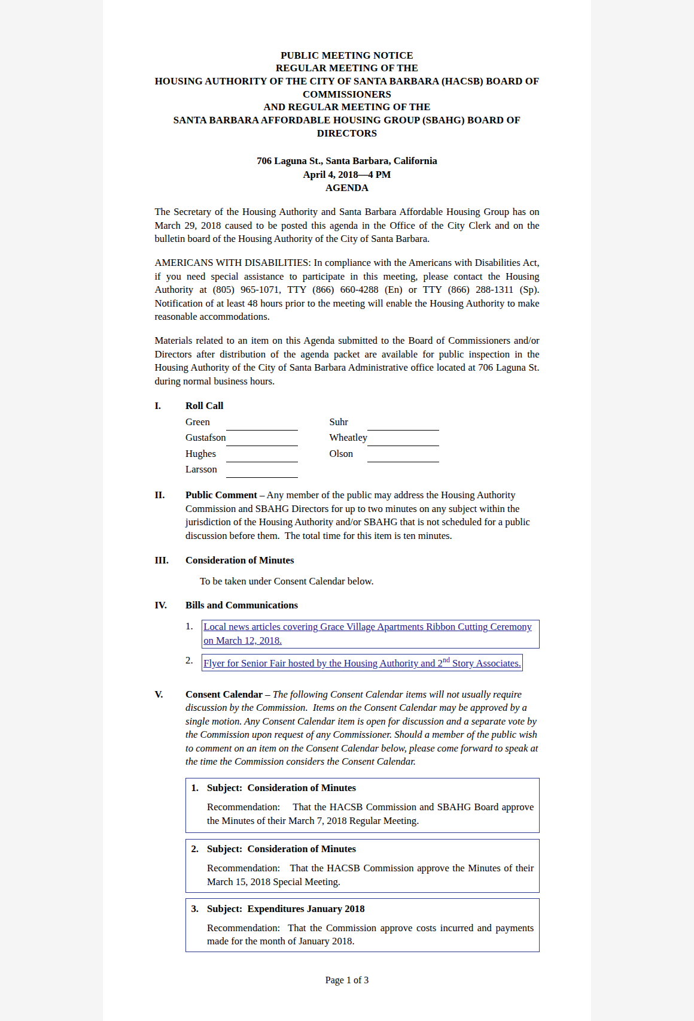PUBLIC MEETING NOTICE
REGULAR MEETING OF THE
HOUSING AUTHORITY OF THE CITY OF SANTA BARBARA (HACSB) BOARD OF COMMISSIONERS
AND REGULAR MEETING OF THE
SANTA BARBARA AFFORDABLE HOUSING GROUP (SBAHG) BOARD OF DIRECTORS
706 Laguna St., Santa Barbara, California
April 4, 2018—4 PM
AGENDA
The Secretary of the Housing Authority and Santa Barbara Affordable Housing Group has on March 29, 2018 caused to be posted this agenda in the Office of the City Clerk and on the bulletin board of the Housing Authority of the City of Santa Barbara.
AMERICANS WITH DISABILITIES: In compliance with the Americans with Disabilities Act, if you need special assistance to participate in this meeting, please contact the Housing Authority at (805) 965-1071, TTY (866) 660-4288 (En) or TTY (866) 288-1311 (Sp). Notification of at least 48 hours prior to the meeting will enable the Housing Authority to make reasonable accommodations.
Materials related to an item on this Agenda submitted to the Board of Commissioners and/or Directors after distribution of the agenda packet are available for public inspection in the Housing Authority of the City of Santa Barbara Administrative office located at 706 Laguna St. during normal business hours.
I.
Roll Call
| Green | | | Suhr | |
| Gustafson | | | Wheatley | |
| Hughes | | | Olson | |
| Larsson | | | | |
II.
Public Comment – Any member of the public may address the Housing Authority Commission and SBAHG Directors for up to two minutes on any subject within the jurisdiction of the Housing Authority and/or SBAHG that is not scheduled for a public discussion before them. The total time for this item is ten minutes.
III.
Consideration of Minutes
To be taken under Consent Calendar below.
IV.
Bills and Communications
1. Local news articles covering Grace Village Apartments Ribbon Cutting Ceremony on March 12, 2018.
2. Flyer for Senior Fair hosted by the Housing Authority and 2nd Story Associates.
V.
Consent Calendar – The following Consent Calendar items will not usually require discussion by the Commission. Items on the Consent Calendar may be approved by a single motion. Any Consent Calendar item is open for discussion and a separate vote by the Commission upon request of any Commissioner. Should a member of the public wish to comment on an item on the Consent Calendar below, please come forward to speak at the time the Commission considers the Consent Calendar.
1.
Subject: Consideration of Minutes
Recommendation: That the HACSB Commission and SBAHG Board approve the Minutes of their March 7, 2018 Regular Meeting.
2.
Subject: Consideration of Minutes
Recommendation: That the HACSB Commission approve the Minutes of their March 15, 2018 Special Meeting.
3.
Subject: Expenditures January 2018
Recommendation: That the Commission approve costs incurred and payments made for the month of January 2018.
Page 1 of 3